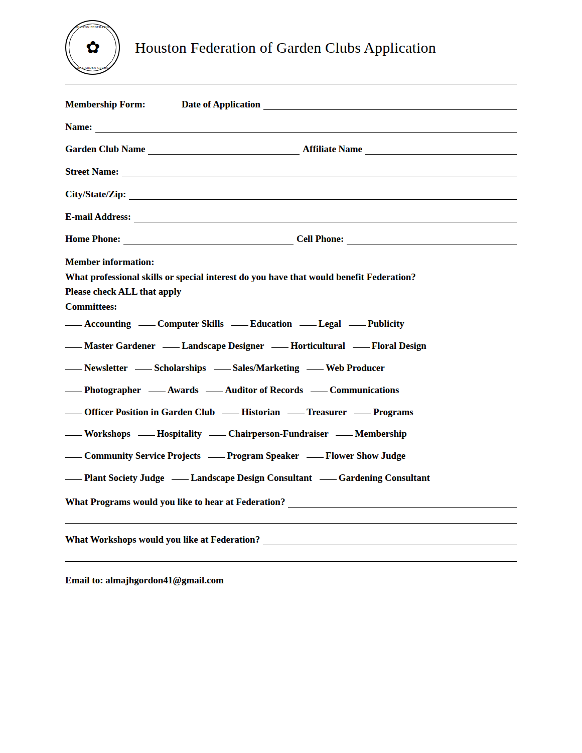HOUSTON FEDERATION OF GARDEN CLUBS
✿
Houston Federation of Garden Clubs Application
Membership Form: Date of Application
Name:
Garden Club Name Affiliate Name
Street Name:
City/State/Zip:
E-mail Address:
Home Phone: Cell Phone:
Member information:
What professional skills or special interest do you have that would benefit Federation?
Please check ALL that apply
Committees:
Accounting Computer Skills Education Legal Publicity
Master Gardener Landscape Designer Horticultural Floral Design
Newsletter Scholarships Sales/Marketing Web Producer
Photographer Awards Auditor of Records Communications
Officer Position in Garden Club Historian Treasurer Programs
Workshops Hospitality Chairperson-Fundraiser Membership
Community Service Projects Program Speaker Flower Show Judge
Plant Society Judge Landscape Design Consultant Gardening Consultant
What Programs would you like to hear at Federation?
What Workshops would you like at Federation?
Email to: almajhgordon41@gmail.com